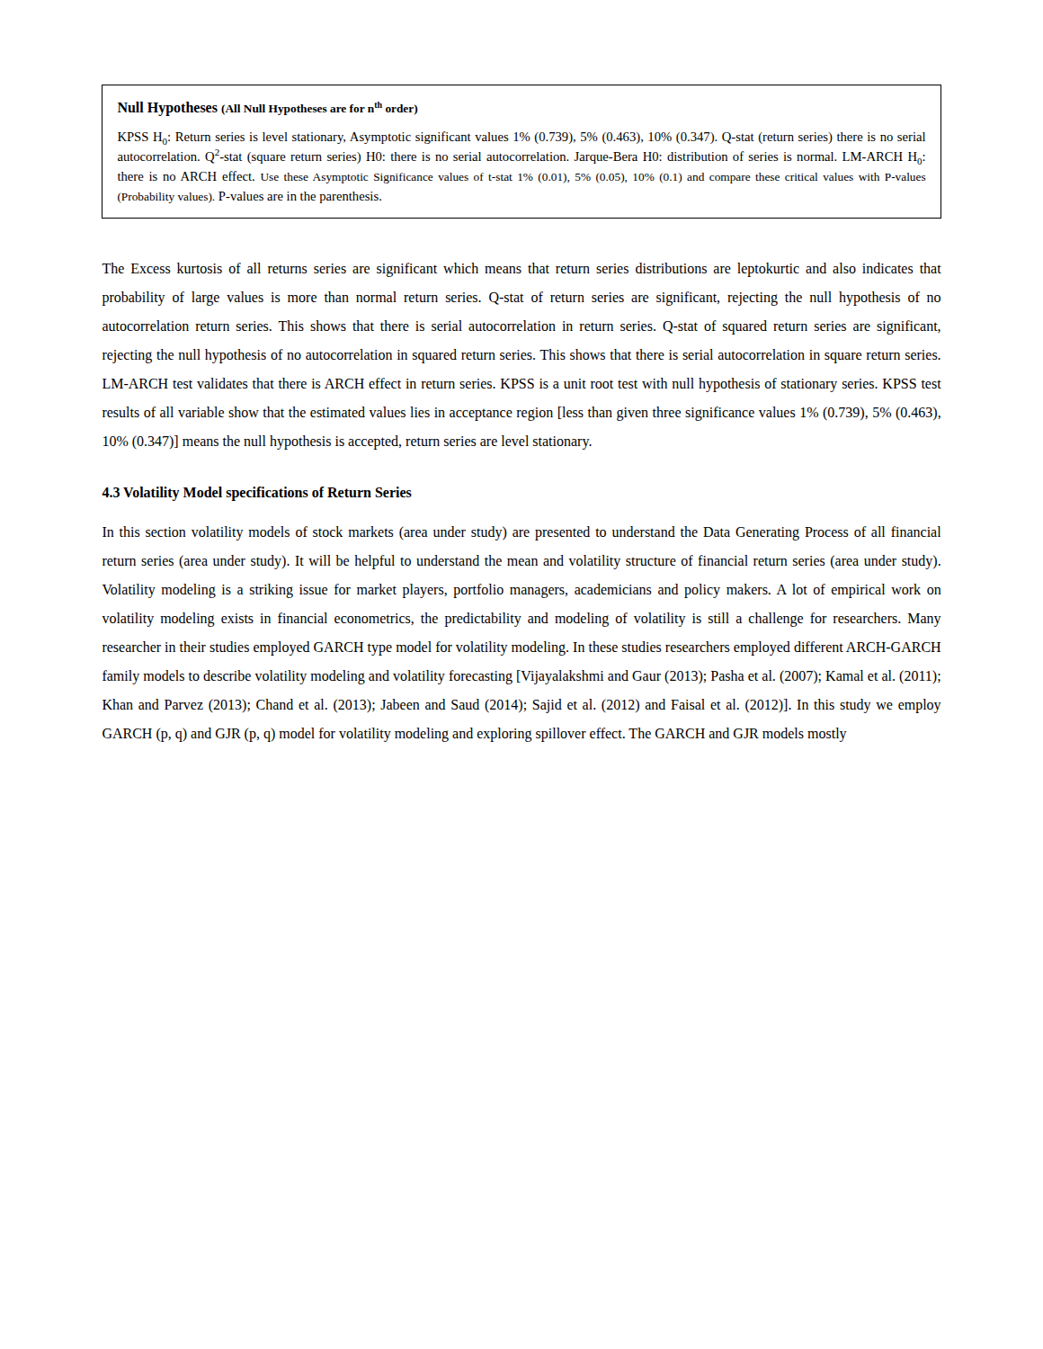Null Hypotheses (All Null Hypotheses are for nth order)
KPSS H0: Return series is level stationary, Asymptotic significant values 1% (0.739), 5% (0.463), 10% (0.347). Q-stat (return series) there is no serial autocorrelation. Q2-stat (square return series) H0: there is no serial autocorrelation. Jarque-Bera H0: distribution of series is normal. LM-ARCH H0: there is no ARCH effect. Use these Asymptotic Significance values of t-stat 1% (0.01), 5% (0.05), 10% (0.1) and compare these critical values with P-values (Probability values). P-values are in the parenthesis.
The Excess kurtosis of all returns series are significant which means that return series distributions are leptokurtic and also indicates that probability of large values is more than normal return series. Q-stat of return series are significant, rejecting the null hypothesis of no autocorrelation return series. This shows that there is serial autocorrelation in return series. Q-stat of squared return series are significant, rejecting the null hypothesis of no autocorrelation in squared return series. This shows that there is serial autocorrelation in square return series. LM-ARCH test validates that there is ARCH effect in return series. KPSS is a unit root test with null hypothesis of stationary series. KPSS test results of all variable show that the estimated values lies in acceptance region [less than given three significance values 1% (0.739), 5% (0.463), 10% (0.347)] means the null hypothesis is accepted, return series are level stationary.
4.3 Volatility Model specifications of Return Series
In this section volatility models of stock markets (area under study) are presented to understand the Data Generating Process of all financial return series (area under study). It will be helpful to understand the mean and volatility structure of financial return series (area under study). Volatility modeling is a striking issue for market players, portfolio managers, academicians and policy makers. A lot of empirical work on volatility modeling exists in financial econometrics, the predictability and modeling of volatility is still a challenge for researchers. Many researcher in their studies employed GARCH type model for volatility modeling. In these studies researchers employed different ARCH-GARCH family models to describe volatility modeling and volatility forecasting [Vijayalakshmi and Gaur (2013); Pasha et al. (2007); Kamal et al. (2011); Khan and Parvez (2013); Chand et al. (2013); Jabeen and Saud (2014); Sajid et al. (2012) and Faisal et al. (2012)]. In this study we employ GARCH (p, q) and GJR (p, q) model for volatility modeling and exploring spillover effect. The GARCH and GJR models mostly